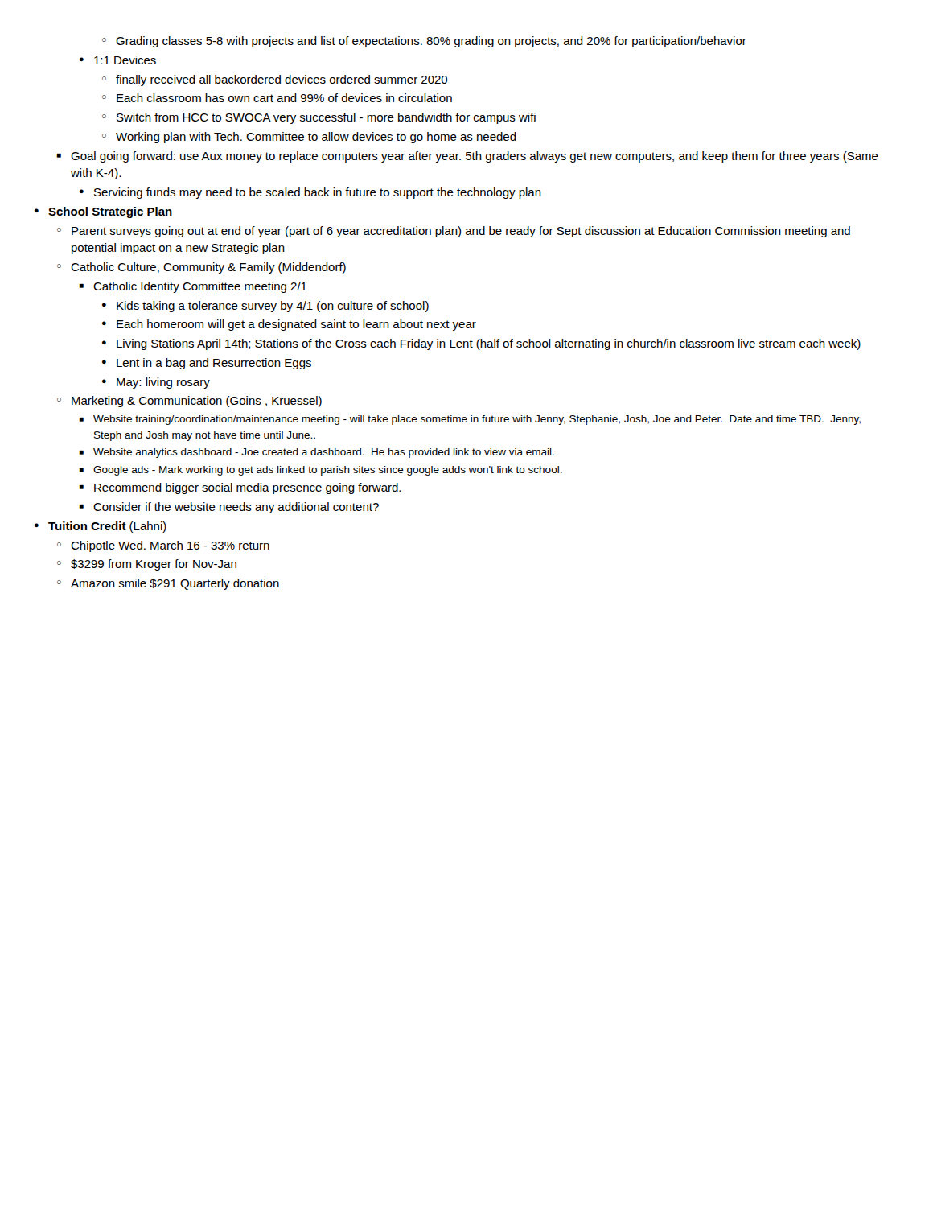Grading classes 5-8 with projects and list of expectations. 80% grading on projects, and 20% for participation/behavior
1:1 Devices
finally received all backordered devices ordered summer 2020
Each classroom has own cart and 99% of devices in circulation
Switch from HCC to SWOCA very successful - more bandwidth for campus wifi
Working plan with Tech. Committee to allow devices to go home as needed
Goal going forward: use Aux money to replace computers year after year. 5th graders always get new computers, and keep them for three years (Same with K-4).
Servicing funds may need to be scaled back in future to support the technology plan
School Strategic Plan
Parent surveys going out at end of year (part of 6 year accreditation plan) and be ready for Sept discussion at Education Commission meeting and potential impact on a new Strategic plan
Catholic Culture, Community & Family (Middendorf)
Catholic Identity Committee meeting 2/1
Kids taking a tolerance survey by 4/1 (on culture of school)
Each homeroom will get a designated saint to learn about next year
Living Stations April 14th; Stations of the Cross each Friday in Lent (half of school alternating in church/in classroom live stream each week)
Lent in a bag and Resurrection Eggs
May: living rosary
Marketing & Communication (Goins , Kruessel)
Website training/coordination/maintenance meeting - will take place sometime in future with Jenny, Stephanie, Josh, Joe and Peter. Date and time TBD. Jenny, Steph and Josh may not have time until June..
Website analytics dashboard - Joe created a dashboard. He has provided link to view via email.
Google ads - Mark working to get ads linked to parish sites since google adds won't link to school.
Recommend bigger social media presence going forward.
Consider if the website needs any additional content?
Tuition Credit (Lahni)
Chipotle Wed. March 16 - 33% return
$3299 from Kroger for Nov-Jan
Amazon smile $291 Quarterly donation